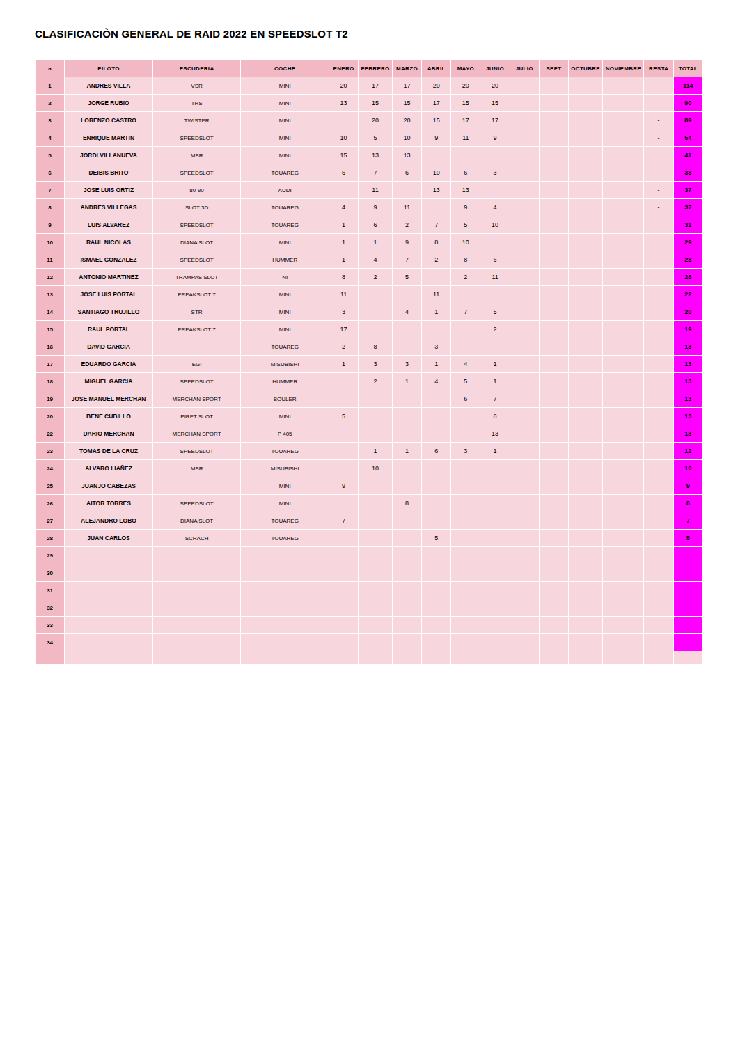CLASIFICACIÒN GENERAL DE RAID 2022 EN SPEEDSLOT T2
| a | PILOTO | ESCUDERIA | COCHE | ENERO | FEBRERO | MARZO | ABRIL | MAYO | JUNIO | JULIO | SEPT | OCTUBRE | NOVIEMBRE | RESTA | TOTAL |
| --- | --- | --- | --- | --- | --- | --- | --- | --- | --- | --- | --- | --- | --- | --- | --- |
| 1 | ANDRES VILLA | VSR | MINI | 20 | 17 | 17 | 20 | 20 | 20 | | | | | | 114 |
| 2 | JORGE RUBIO | TRS | MINI | 13 | 15 | 15 | 17 | 15 | 15 | | | | | | 90 |
| 3 | LORENZO CASTRO | TWISTER | MINI | | 20 | 20 | 15 | 17 | 17 | | | | | - | 89 |
| 4 | ENRIQUE MARTIN | SPEEDSLOT | MINI | 10 | 5 | 10 | 9 | 11 | 9 | | | | | - | 54 |
| 5 | JORDI VILLANUEVA | MSR | MINI | 15 | 13 | 13 | | | | | | | | | 41 |
| 6 | DEIBIS BRITO | SPEEDSLOT | TOUAREG | 6 | 7 | 6 | 10 | 6 | 3 | | | | | | 38 |
| 7 | JOSE LUIS ORTIZ | 80-90 | AUDI | | 11 | | 13 | 13 | | | | | | - | 37 |
| 8 | ANDRES VILLEGAS | SLOT 3D | TOUAREG | 4 | 9 | 11 | | 9 | 4 | | | | | - | 37 |
| 9 | LUIS ALVAREZ | SPEEDSLOT | TOUAREG | 1 | 6 | 2 | 7 | 5 | 10 | | | | | | 31 |
| 10 | RAUL NICOLAS | DIANA SLOT | MINI | 1 | 1 | 9 | 8 | 10 | | | | | | | 29 |
| 11 | ISMAEL GONZALEZ | SPEEDSLOT | HUMMER | 1 | 4 | 7 | 2 | 8 | 6 | | | | | | 28 |
| 12 | ANTONIO MARTINEZ | TRAMPAS SLOT | NI | 8 | 2 | 5 | | 2 | 11 | | | | | | 28 |
| 13 | JOSE LUIS PORTAL | FREAKSLOT 7 | MINI | 11 | | | 11 | | | | | | | | 22 |
| 14 | SANTIAGO TRUJILLO | STR | MINI | 3 | | 4 | 1 | 7 | 5 | | | | | | 20 |
| 15 | RAUL PORTAL | FREAKSLOT 7 | MINI | 17 | | | | | 2 | | | | | | 19 |
| 16 | DAVID GARCIA | | TOUAREG | 2 | 8 | | 3 | | | | | | | | 13 |
| 17 | EDUARDO GARCIA | EGI | MISUBISHI | 1 | 3 | 3 | 1 | 4 | 1 | | | | | | 13 |
| 18 | MIGUEL GARCIA | SPEEDSLOT | HUMMER | | 2 | 1 | 4 | 5 | 1 | | | | | | 13 |
| 19 | JOSE MANUEL MERCHAN | MERCHAN SPORT | BOULER | | | | | 6 | 7 | | | | | | 13 |
| 20 | BENE CUBILLO | PIRET SLOT | MINI | 5 | | | | | 8 | | | | | | 13 |
| 22 | DARIO MERCHAN | MERCHAN SPORT | P 405 | | | | | | 13 | | | | | | 13 |
| 23 | TOMAS DE LA CRUZ | SPEEDSLOT | TOUAREG | | 1 | 1 | 6 | 3 | 1 | | | | | | 12 |
| 24 | ALVARO LIAÑEZ | MSR | MISUBISHI | | 10 | | | | | | | | | | 10 |
| 25 | JUANJO CABEZAS | | MINI | 9 | | | | | | | | | | | 9 |
| 26 | AITOR TORRES | SPEEDSLOT | MINI | | | 8 | | | | | | | | | 8 |
| 27 | ALEJANDRO LOBO | DIANA SLOT | TOUAREG | 7 | | | | | | | | | | | 7 |
| 28 | JUAN CARLOS | SCRACH | TOUAREG | | | | 5 | | | | | | | | 5 |
| 29 | | | | | | | | | | | | | | | |
| 30 | | | | | | | | | | | | | | | |
| 31 | | | | | | | | | | | | | | | |
| 32 | | | | | | | | | | | | | | | |
| 33 | | | | | | | | | | | | | | | |
| 34 | | | | | | | | | | | | | | | |